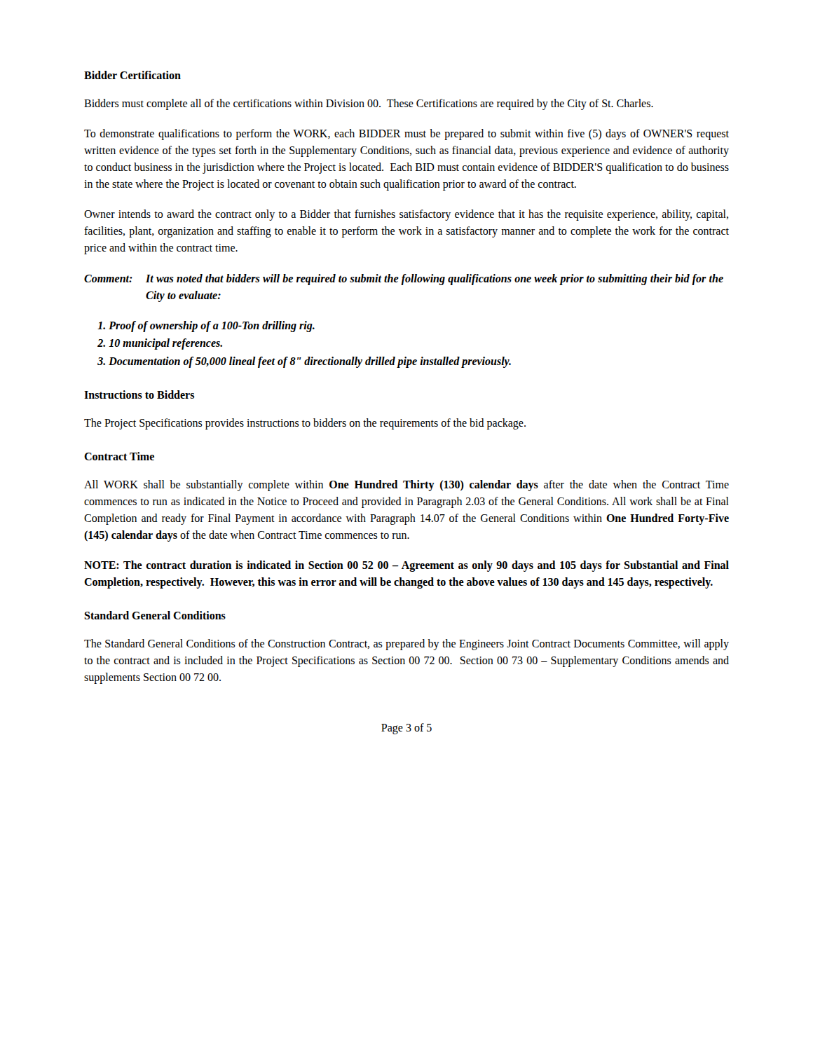Bidder Certification
Bidders must complete all of the certifications within Division 00. These Certifications are required by the City of St. Charles.
To demonstrate qualifications to perform the WORK, each BIDDER must be prepared to submit within five (5) days of OWNER'S request written evidence of the types set forth in the Supplementary Conditions, such as financial data, previous experience and evidence of authority to conduct business in the jurisdiction where the Project is located. Each BID must contain evidence of BIDDER'S qualification to do business in the state where the Project is located or covenant to obtain such qualification prior to award of the contract.
Owner intends to award the contract only to a Bidder that furnishes satisfactory evidence that it has the requisite experience, ability, capital, facilities, plant, organization and staffing to enable it to perform the work in a satisfactory manner and to complete the work for the contract price and within the contract time.
Comment: It was noted that bidders will be required to submit the following qualifications one week prior to submitting their bid for the City to evaluate:
Proof of ownership of a 100-Ton drilling rig.
10 municipal references.
Documentation of 50,000 lineal feet of 8" directionally drilled pipe installed previously.
Instructions to Bidders
The Project Specifications provides instructions to bidders on the requirements of the bid package.
Contract Time
All WORK shall be substantially complete within One Hundred Thirty (130) calendar days after the date when the Contract Time commences to run as indicated in the Notice to Proceed and provided in Paragraph 2.03 of the General Conditions. All work shall be at Final Completion and ready for Final Payment in accordance with Paragraph 14.07 of the General Conditions within One Hundred Forty-Five (145) calendar days of the date when Contract Time commences to run.
NOTE: The contract duration is indicated in Section 00 52 00 – Agreement as only 90 days and 105 days for Substantial and Final Completion, respectively. However, this was in error and will be changed to the above values of 130 days and 145 days, respectively.
Standard General Conditions
The Standard General Conditions of the Construction Contract, as prepared by the Engineers Joint Contract Documents Committee, will apply to the contract and is included in the Project Specifications as Section 00 72 00. Section 00 73 00 – Supplementary Conditions amends and supplements Section 00 72 00.
Page 3 of 5